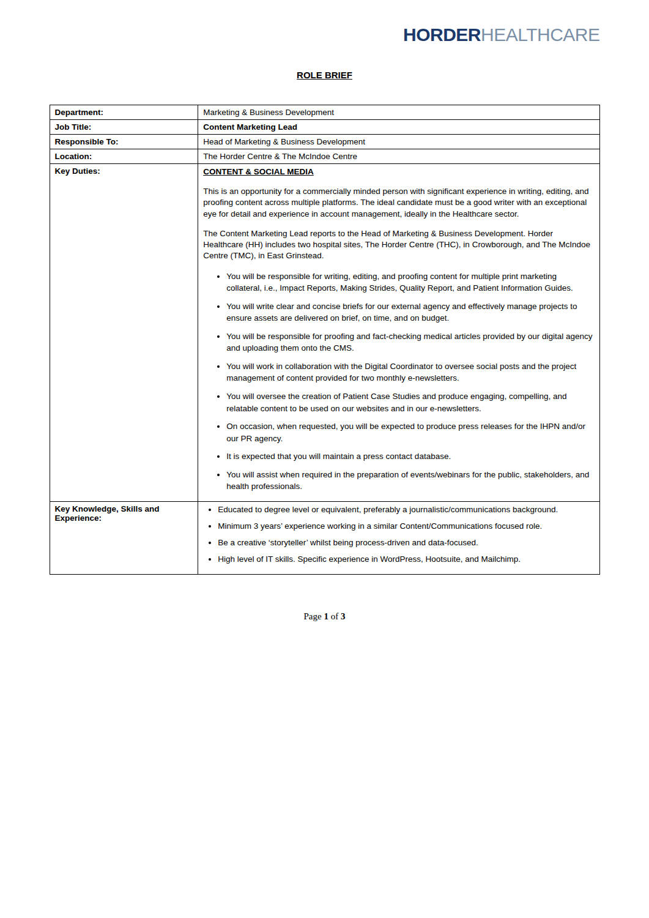HORDER HEALTHCARE
ROLE BRIEF
| Department: | Marketing & Business Development |
| Job Title: | Content Marketing Lead |
| Responsible To: | Head of Marketing & Business Development |
| Location: | The Horder Centre & The McIndoe Centre |
| Key Duties: | CONTENT & SOCIAL MEDIA This is an opportunity for a commercially minded person with significant experience in writing, editing, and proofing content across multiple platforms. The ideal candidate must be a good writer with an exceptional eye for detail and experience in account management, ideally in the Healthcare sector. The Content Marketing Lead reports to the Head of Marketing & Business Development. Horder Healthcare (HH) includes two hospital sites, The Horder Centre (THC), in Crowborough, and The McIndoe Centre (TMC), in East Grinstead. You will be responsible for writing, editing, and proofing content for multiple print marketing collateral, i.e., Impact Reports, Making Strides, Quality Report, and Patient Information Guides. You will write clear and concise briefs for our external agency and effectively manage projects to ensure assets are delivered on brief, on time, and on budget. You will be responsible for proofing and fact-checking medical articles provided by our digital agency and uploading them onto the CMS. You will work in collaboration with the Digital Coordinator to oversee social posts and the project management of content provided for two monthly e-newsletters. You will oversee the creation of Patient Case Studies and produce engaging, compelling, and relatable content to be used on our websites and in our e-newsletters. On occasion, when requested, you will be expected to produce press releases for the IHPN and/or our PR agency. It is expected that you will maintain a press contact database. You will assist when required in the preparation of events/webinars for the public, stakeholders, and health professionals. |
| Key Knowledge, Skills and Experience: | Educated to degree level or equivalent, preferably a journalistic/communications background. Minimum 3 years’ experience working in a similar Content/Communications focused role. Be a creative ‘storyteller’ whilst being process-driven and data-focused. High level of IT skills. Specific experience in WordPress, Hootsuite, and Mailchimp. |
Page 1 of 3